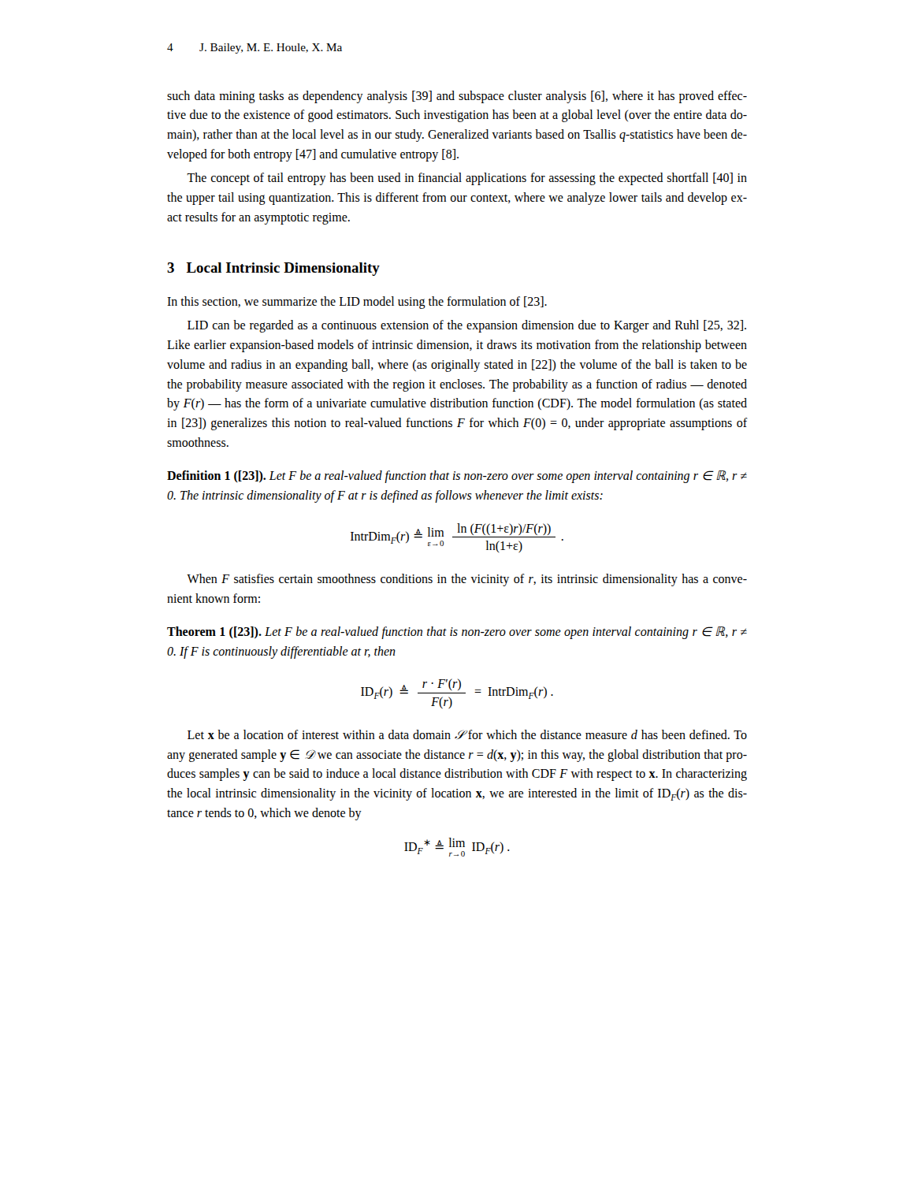4 J. Bailey, M. E. Houle, X. Ma
such data mining tasks as dependency analysis [39] and subspace cluster analysis [6], where it has proved effective due to the existence of good estimators. Such investigation has been at a global level (over the entire data domain), rather than at the local level as in our study. Generalized variants based on Tsallis q-statistics have been developed for both entropy [47] and cumulative entropy [8].
The concept of tail entropy has been used in financial applications for assessing the expected shortfall [40] in the upper tail using quantization. This is different from our context, where we analyze lower tails and develop exact results for an asymptotic regime.
3 Local Intrinsic Dimensionality
In this section, we summarize the LID model using the formulation of [23].
LID can be regarded as a continuous extension of the expansion dimension due to Karger and Ruhl [25, 32]. Like earlier expansion-based models of intrinsic dimension, it draws its motivation from the relationship between volume and radius in an expanding ball, where (as originally stated in [22]) the volume of the ball is taken to be the probability measure associated with the region it encloses. The probability as a function of radius — denoted by F(r) — has the form of a univariate cumulative distribution function (CDF). The model formulation (as stated in [23]) generalizes this notion to real-valued functions F for which F(0) = 0, under appropriate assumptions of smoothness.
Definition 1 ([23]). Let F be a real-valued function that is non-zero over some open interval containing r ∈ ℝ, r ≠ 0. The intrinsic dimensionality of F at r is defined as follows whenever the limit exists:
IntrDimF(r) lim ε→0 ln (F((1+ε)r)/F(r)) ln(1+ε) .
When F satisfies certain smoothness conditions in the vicinity of r, its intrinsic dimensionality has a convenient known form:
Theorem 1 ([23]). Let F be a real-valued function that is non-zero over some open interval containing r ∈ ℝ, r ≠ 0. If F is continuously differentiable at r, then
IDF(r) r · F′(r) F(r) = IntrDimF(r) .
Let x be a location of interest within a data domain 𝒮 for which the distance measure d has been defined. To any generated sample y ∈ 𝒟 we can associate the distance r = d(x, y); in this way, the global distribution that produces samples y can be said to induce a local distance distribution with CDF F with respect to x. In characterizing the local intrinsic dimensionality in the vicinity of location x, we are interested in the limit of IDF(r) as the distance r tends to 0, which we denote by
IDF∗ lim r→0 IDF(r) .